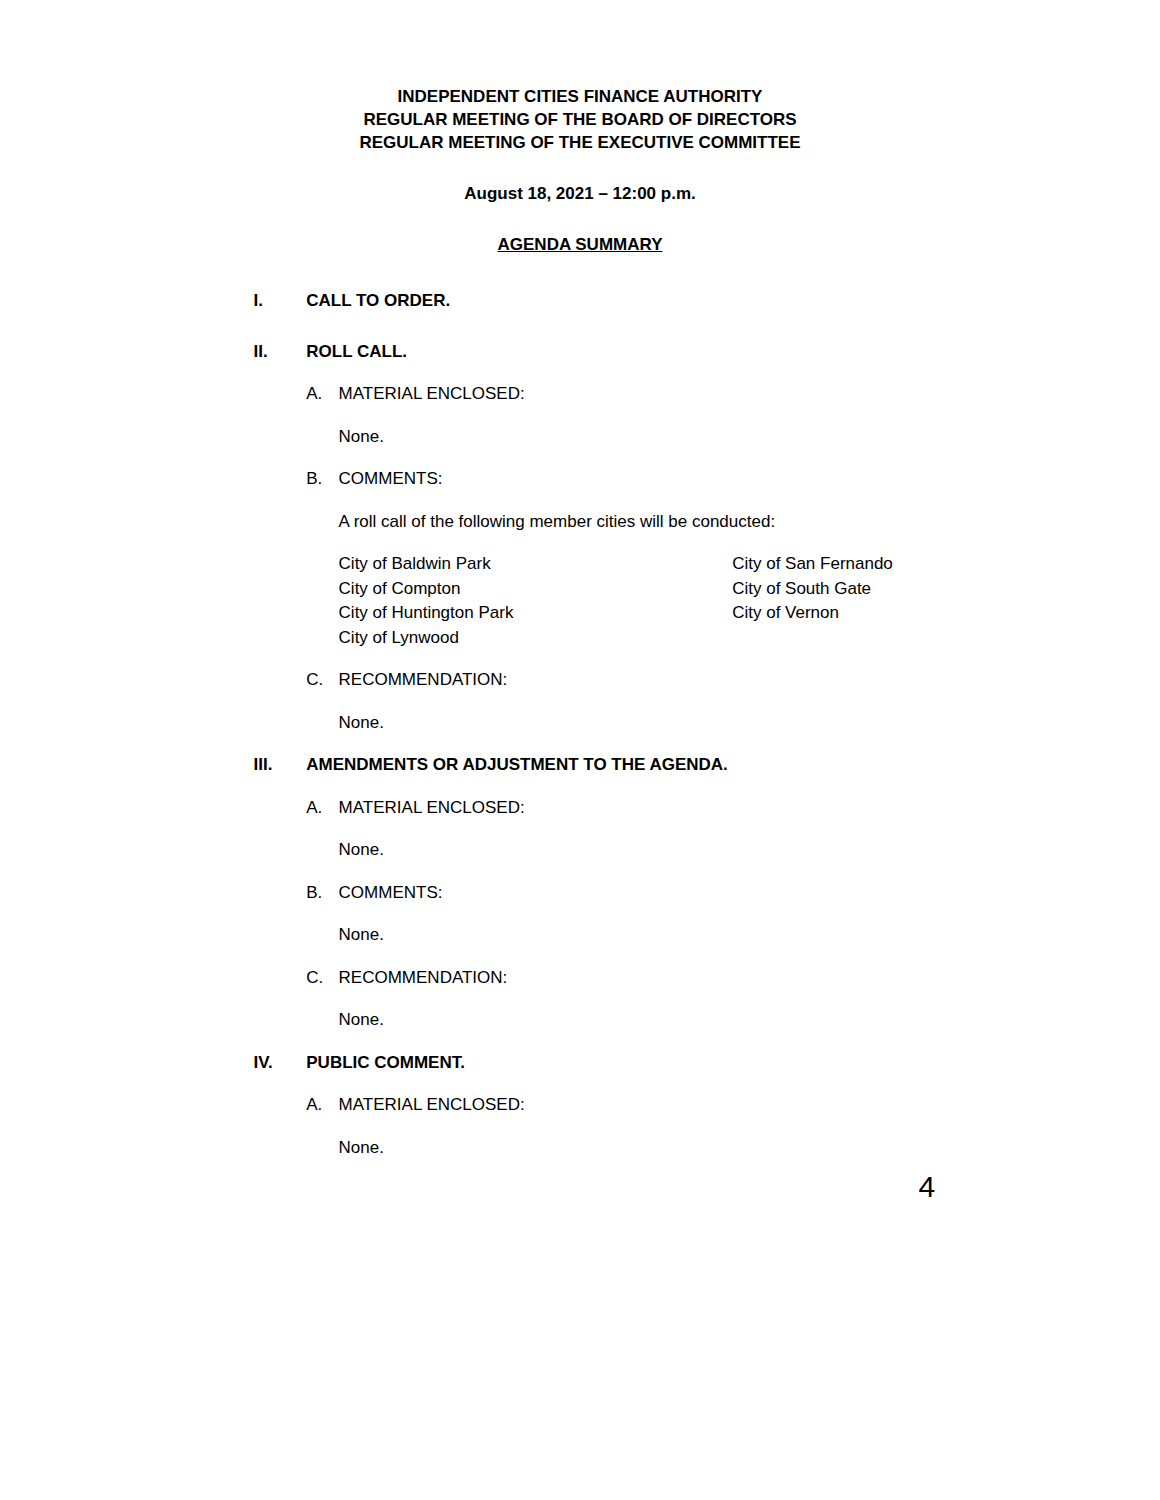INDEPENDENT CITIES FINANCE AUTHORITY
REGULAR MEETING OF THE BOARD OF DIRECTORS
REGULAR MEETING OF THE EXECUTIVE COMMITTEE
August 18, 2021 – 12:00 p.m.
AGENDA SUMMARY
I. CALL TO ORDER.
II. ROLL CALL.
A. MATERIAL ENCLOSED:
None.
B. COMMENTS:
A roll call of the following member cities will be conducted:
| City of Baldwin Park | City of San Fernando |
| City of Compton | City of South Gate |
| City of Huntington Park | City of Vernon |
| City of Lynwood | |
C. RECOMMENDATION:
None.
III. AMENDMENTS OR ADJUSTMENT TO THE AGENDA.
A. MATERIAL ENCLOSED:
None.
B. COMMENTS:
None.
C. RECOMMENDATION:
None.
IV. PUBLIC COMMENT.
A. MATERIAL ENCLOSED:
None.
4